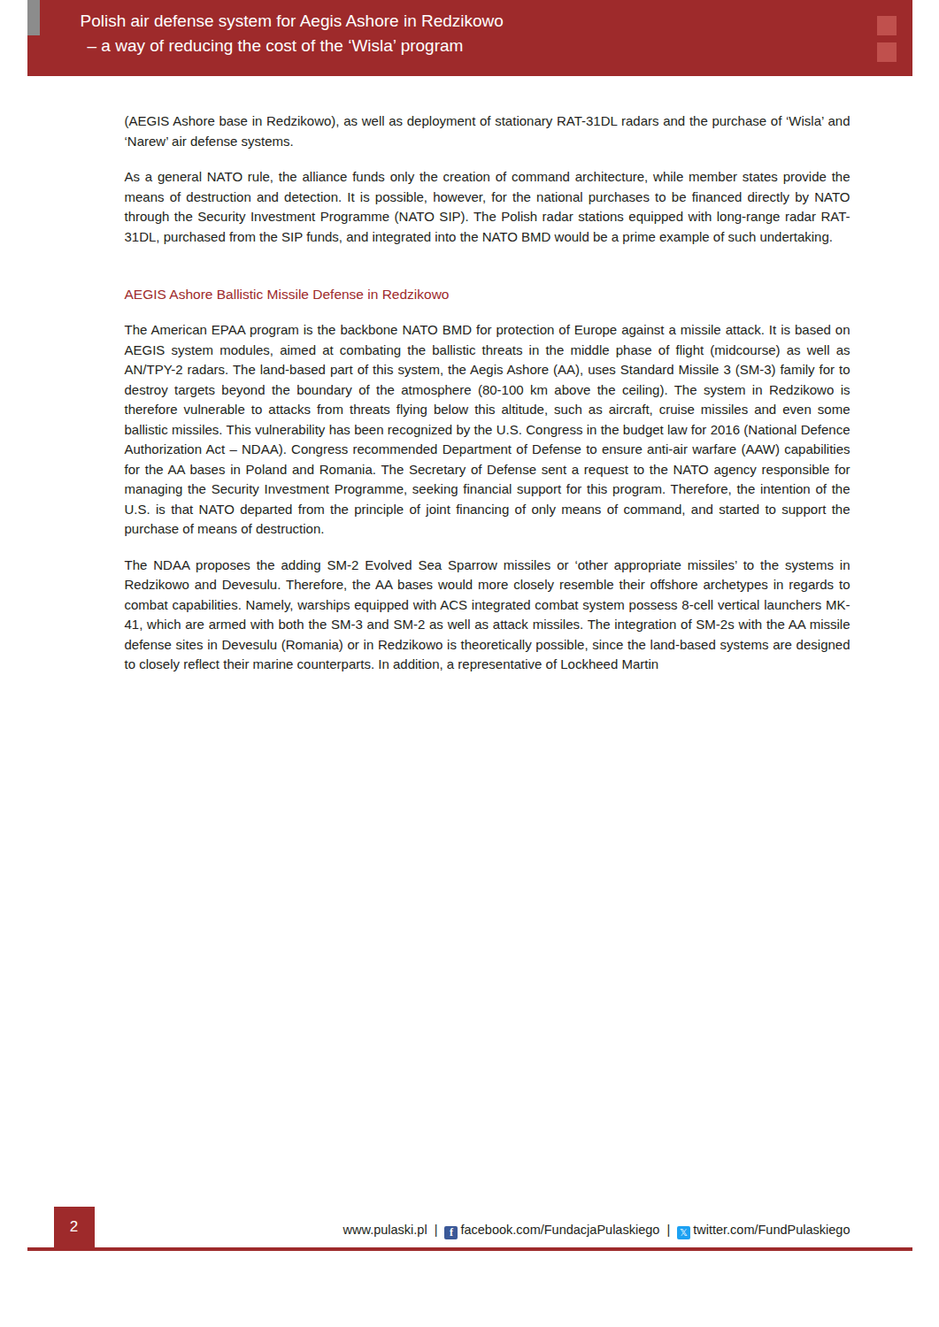Polish air defense system for Aegis Ashore in Redzikowo – a way of reducing the cost of the ‘Wisla’ program
(AEGIS Ashore base in Redzikowo), as well as deployment of stationary RAT-31DL radars and the purchase of ‘Wisla’ and ‘Narew’ air defense systems.
As a general NATO rule, the alliance funds only the creation of command architecture, while member states provide the means of destruction and detection. It is possible, however, for the national purchases to be financed directly by NATO through the Security Investment Programme (NATO SIP). The Polish radar stations equipped with long-range radar RAT-31DL, purchased from the SIP funds, and integrated into the NATO BMD would be a prime example of such undertaking.
AEGIS Ashore Ballistic Missile Defense in Redzikowo
The American EPAA program is the backbone NATO BMD for protection of Europe against a missile attack. It is based on AEGIS system modules, aimed at combating the ballistic threats in the middle phase of flight (midcourse) as well as AN/TPY-2 radars. The land-based part of this system, the Aegis Ashore (AA), uses Standard Missile 3 (SM-3) family for to destroy targets beyond the boundary of the atmosphere (80-100 km above the ceiling). The system in Redzikowo is therefore vulnerable to attacks from threats flying below this altitude, such as aircraft, cruise missiles and even some ballistic missiles. This vulnerability has been recognized by the U.S. Congress in the budget law for 2016 (National Defence Authorization Act – NDAA). Congress recommended Department of Defense to ensure anti-air warfare (AAW) capabilities for the AA bases in Poland and Romania. The Secretary of Defense sent a request to the NATO agency responsible for managing the Security Investment Programme, seeking financial support for this program. Therefore, the intention of the U.S. is that NATO departed from the principle of joint financing of only means of command, and started to support the purchase of means of destruction.
The NDAA proposes the adding SM-2 Evolved Sea Sparrow missiles or ‘other appropriate missiles’ to the systems in Redzikowo and Devesulu. Therefore, the AA bases would more closely resemble their offshore archetypes in regards to combat capabilities. Namely, warships equipped with ACS integrated combat system possess 8-cell vertical launchers MK-41, which are armed with both the SM-3 and SM-2 as well as attack missiles. The integration of SM-2s with the AA missile defense sites in Devesulu (Romania) or in Redzikowo is theoretically possible, since the land-based systems are designed to closely reflect their marine counterparts. In addition, a representative of Lockheed Martin
2
www.pulaski.pl | ffacebook.com/FundacjaPulaskiego | 𝕏twitter.com/FundPulaskiego